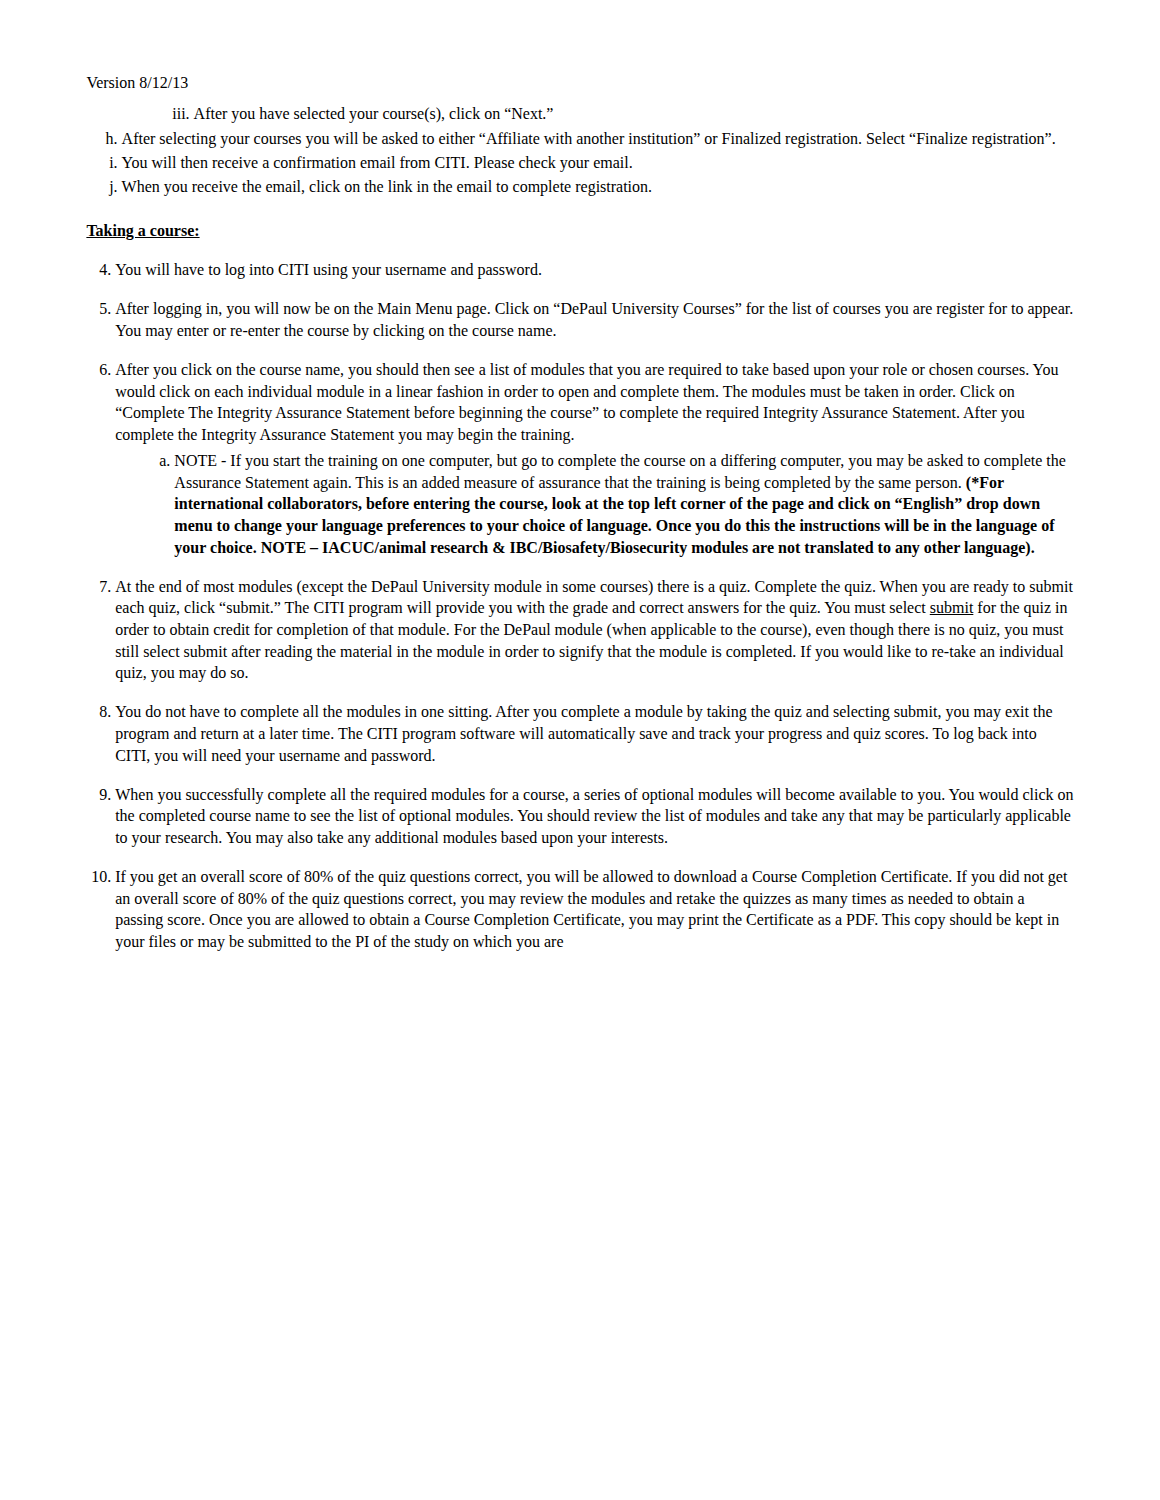Version 8/12/13
After you have selected your course(s), click on “Next.”
After selecting your courses you will be asked to either “Affiliate with another institution” or Finalized registration. Select “Finalize registration”.
You will then receive a confirmation email from CITI. Please check your email.
When you receive the email, click on the link in the email to complete registration.
Taking a course:
You will have to log into CITI using your username and password.
After logging in, you will now be on the Main Menu page. Click on “DePaul University Courses” for the list of courses you are register for to appear. You may enter or re-enter the course by clicking on the course name.
After you click on the course name, you should then see a list of modules that you are required to take based upon your role or chosen courses. You would click on each individual module in a linear fashion in order to open and complete them. The modules must be taken in order. Click on “Complete The Integrity Assurance Statement before beginning the course” to complete the required Integrity Assurance Statement. After you complete the Integrity Assurance Statement you may begin the training.
NOTE - If you start the training on one computer, but go to complete the course on a differing computer, you may be asked to complete the Assurance Statement again. This is an added measure of assurance that the training is being completed by the same person. (*For international collaborators, before entering the course, look at the top left corner of the page and click on “English” drop down menu to change your language preferences to your choice of language. Once you do this the instructions will be in the language of your choice. NOTE – IACUC/animal research & IBC/Biosafety/Biosecurity modules are not translated to any other language).
At the end of most modules (except the DePaul University module in some courses) there is a quiz. Complete the quiz. When you are ready to submit each quiz, click “submit.” The CITI program will provide you with the grade and correct answers for the quiz. You must select submit for the quiz in order to obtain credit for completion of that module. For the DePaul module (when applicable to the course), even though there is no quiz, you must still select submit after reading the material in the module in order to signify that the module is completed. If you would like to re-take an individual quiz, you may do so.
You do not have to complete all the modules in one sitting. After you complete a module by taking the quiz and selecting submit, you may exit the program and return at a later time. The CITI program software will automatically save and track your progress and quiz scores. To log back into CITI, you will need your username and password.
When you successfully complete all the required modules for a course, a series of optional modules will become available to you. You would click on the completed course name to see the list of optional modules. You should review the list of modules and take any that may be particularly applicable to your research. You may also take any additional modules based upon your interests.
If you get an overall score of 80% of the quiz questions correct, you will be allowed to download a Course Completion Certificate. If you did not get an overall score of 80% of the quiz questions correct, you may review the modules and retake the quizzes as many times as needed to obtain a passing score. Once you are allowed to obtain a Course Completion Certificate, you may print the Certificate as a PDF. This copy should be kept in your files or may be submitted to the PI of the study on which you are